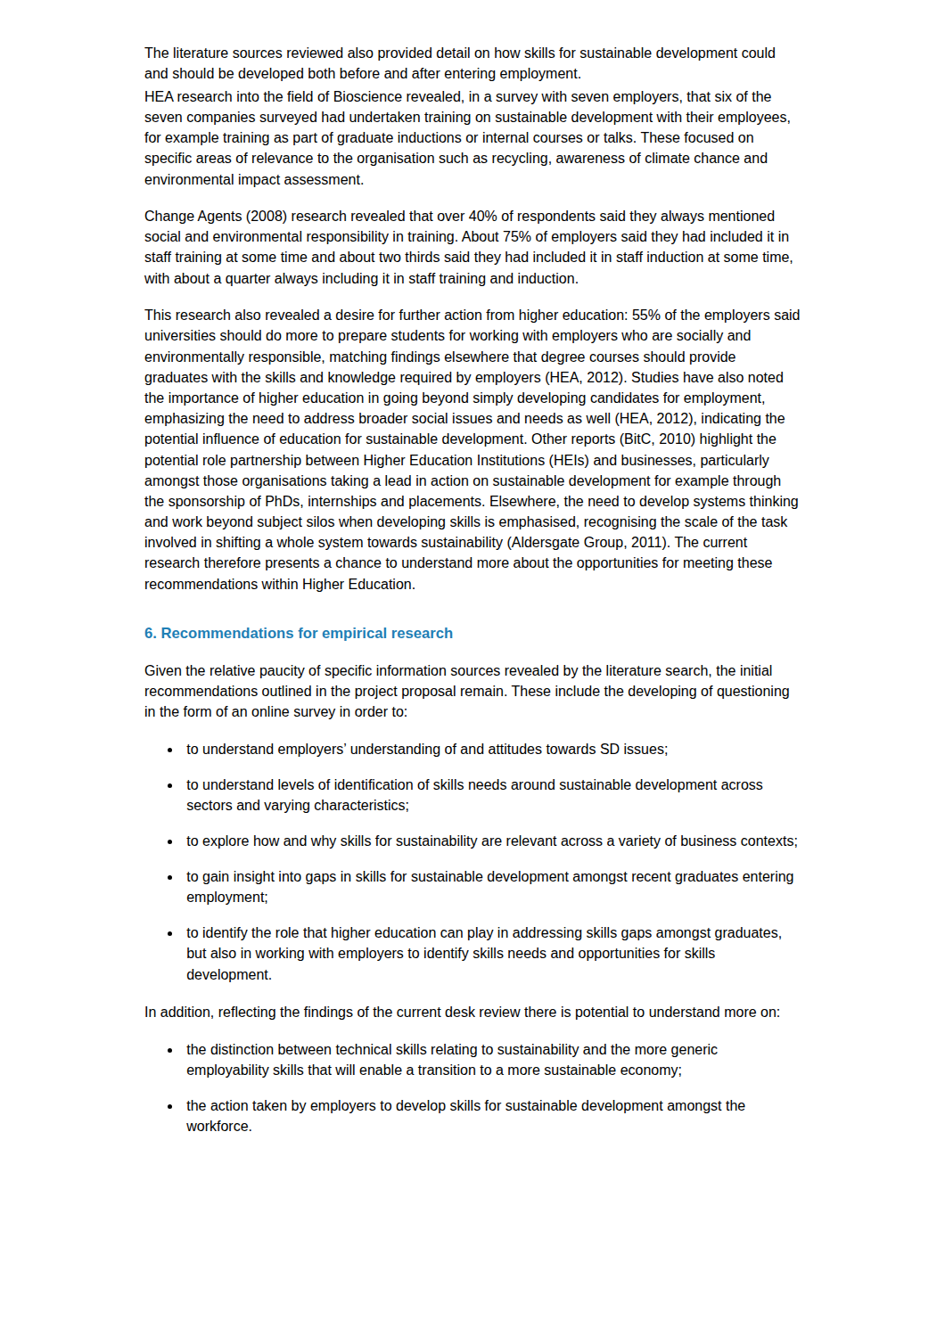The literature sources reviewed also provided detail on how skills for sustainable development could and should be developed both before and after entering employment.
HEA research into the field of Bioscience revealed, in a survey with seven employers, that six of the seven companies surveyed had undertaken training on sustainable development with their employees, for example training as part of graduate inductions or internal courses or talks. These focused on specific areas of relevance to the organisation such as recycling, awareness of climate chance and environmental impact assessment.
Change Agents (2008) research revealed that over 40% of respondents said they always mentioned social and environmental responsibility in training. About 75% of employers said they had included it in staff training at some time and about two thirds said they had included it in staff induction at some time, with about a quarter always including it in staff training and induction.
This research also revealed a desire for further action from higher education: 55% of the employers said universities should do more to prepare students for working with employers who are socially and environmentally responsible, matching findings elsewhere that degree courses should provide graduates with the skills and knowledge required by employers (HEA, 2012). Studies have also noted the importance of higher education in going beyond simply developing candidates for employment, emphasizing the need to address broader social issues and needs as well (HEA, 2012), indicating the potential influence of education for sustainable development. Other reports (BitC, 2010) highlight the potential role partnership between Higher Education Institutions (HEIs) and businesses, particularly amongst those organisations taking a lead in action on sustainable development for example through the sponsorship of PhDs, internships and placements. Elsewhere, the need to develop systems thinking and work beyond subject silos when developing skills is emphasised, recognising the scale of the task involved in shifting a whole system towards sustainability (Aldersgate Group, 2011). The current research therefore presents a chance to understand more about the opportunities for meeting these recommendations within Higher Education.
6. Recommendations for empirical research
Given the relative paucity of specific information sources revealed by the literature search, the initial recommendations outlined in the project proposal remain. These include the developing of questioning in the form of an online survey in order to:
to understand employers’ understanding of and attitudes towards SD issues;
to understand levels of identification of skills needs around sustainable development across sectors and varying characteristics;
to explore how and why skills for sustainability are relevant across a variety of business contexts;
to gain insight into gaps in skills for sustainable development amongst recent graduates entering employment;
to identify the role that higher education can play in addressing skills gaps amongst graduates, but also in working with employers to identify skills needs and opportunities for skills development.
In addition, reflecting the findings of the current desk review there is potential to understand more on:
the distinction between technical skills relating to sustainability and the more generic employability skills that will enable a transition to a more sustainable economy;
the action taken by employers to develop skills for sustainable development amongst the workforce.